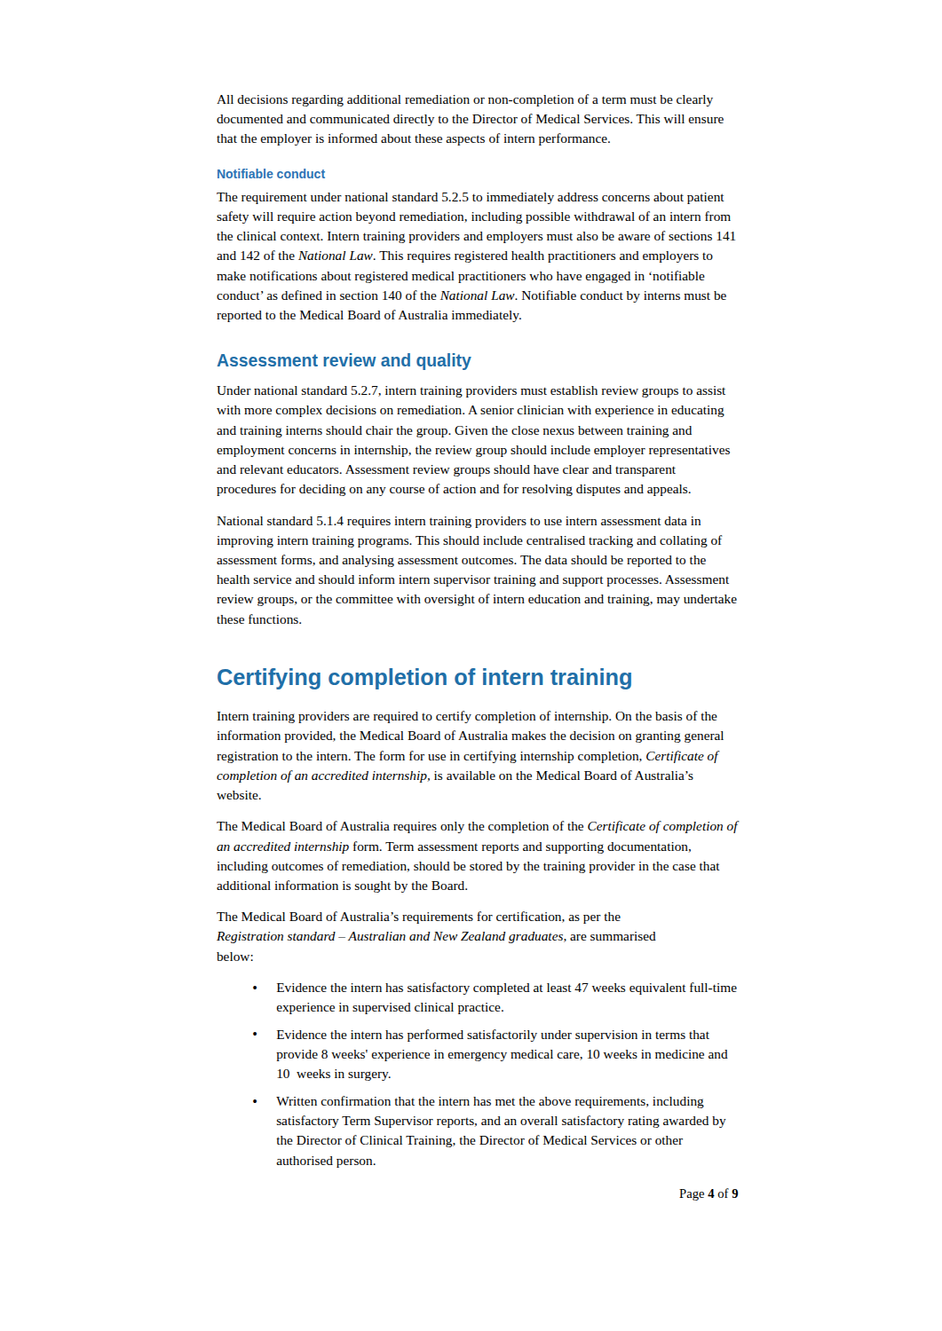All decisions regarding additional remediation or non-completion of a term must be clearly documented and communicated directly to the Director of Medical Services. This will ensure that the employer is informed about these aspects of intern performance.
Notifiable conduct
The requirement under national standard 5.2.5 to immediately address concerns about patient safety will require action beyond remediation, including possible withdrawal of an intern from the clinical context. Intern training providers and employers must also be aware of sections 141 and 142 of the National Law. This requires registered health practitioners and employers to make notifications about registered medical practitioners who have engaged in ‘notifiable conduct’ as defined in section 140 of the National Law. Notifiable conduct by interns must be reported to the Medical Board of Australia immediately.
Assessment review and quality
Under national standard 5.2.7, intern training providers must establish review groups to assist with more complex decisions on remediation. A senior clinician with experience in educating and training interns should chair the group. Given the close nexus between training and employment concerns in internship, the review group should include employer representatives and relevant educators. Assessment review groups should have clear and transparent procedures for deciding on any course of action and for resolving disputes and appeals.
National standard 5.1.4 requires intern training providers to use intern assessment data in improving intern training programs. This should include centralised tracking and collating of assessment forms, and analysing assessment outcomes. The data should be reported to the health service and should inform intern supervisor training and support processes. Assessment review groups, or the committee with oversight of intern education and training, may undertake these functions.
Certifying completion of intern training
Intern training providers are required to certify completion of internship. On the basis of the information provided, the Medical Board of Australia makes the decision on granting general registration to the intern. The form for use in certifying internship completion, Certificate of completion of an accredited internship, is available on the Medical Board of Australia’s website.
The Medical Board of Australia requires only the completion of the Certificate of completion of an accredited internship form. Term assessment reports and supporting documentation, including outcomes of remediation, should be stored by the training provider in the case that additional information is sought by the Board.
The Medical Board of Australia’s requirements for certification, as per the
Registration standard – Australian and New Zealand graduates, are summarised
below:
Evidence the intern has satisfactory completed at least 47 weeks equivalent full-time experience in supervised clinical practice.
Evidence the intern has performed satisfactorily under supervision in terms that provide 8 weeks' experience in emergency medical care, 10 weeks in medicine and 10 weeks in surgery.
Written confirmation that the intern has met the above requirements, including satisfactory Term Supervisor reports, and an overall satisfactory rating awarded by the Director of Clinical Training, the Director of Medical Services or other authorised person.
Page 4 of 9